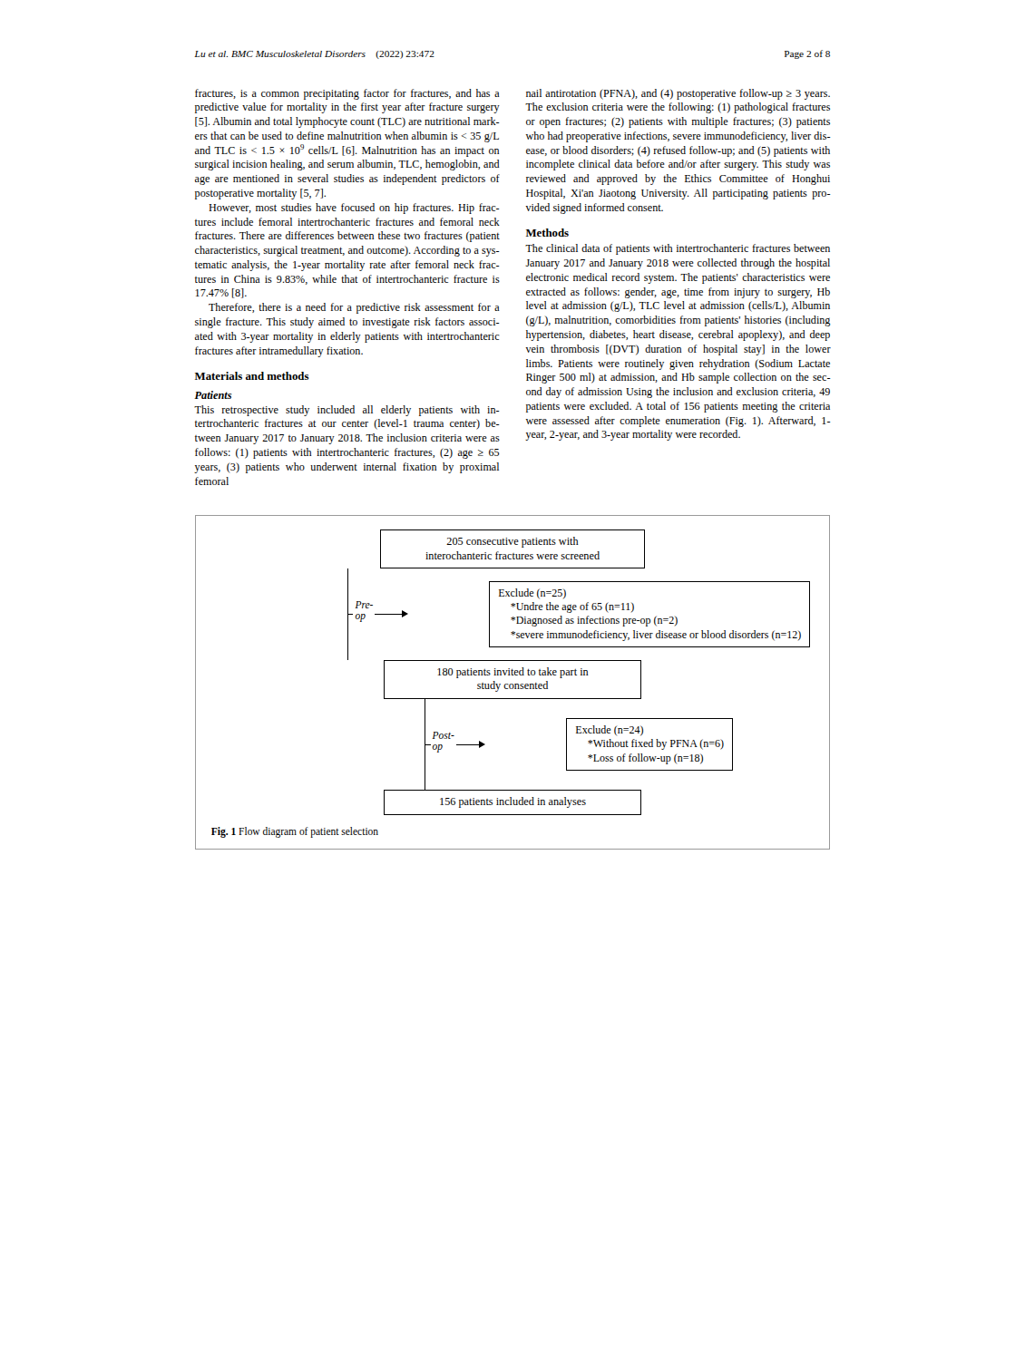Lu et al. BMC Musculoskeletal Disorders (2022) 23:472
Page 2 of 8
fractures, is a common precipitating factor for fractures, and has a predictive value for mortality in the first year after fracture surgery [5]. Albumin and total lymphocyte count (TLC) are nutritional markers that can be used to define malnutrition when albumin is < 35 g/L and TLC is < 1.5 × 109 cells/L [6]. Malnutrition has an impact on surgical incision healing, and serum albumin, TLC, hemoglobin, and age are mentioned in several studies as independent predictors of postoperative mortality [5, 7].
However, most studies have focused on hip fractures. Hip fractures include femoral intertrochanteric fractures and femoral neck fractures. There are differences between these two fractures (patient characteristics, surgical treatment, and outcome). According to a systematic analysis, the 1-year mortality rate after femoral neck fractures in China is 9.83%, while that of intertrochanteric fracture is 17.47% [8].
Therefore, there is a need for a predictive risk assessment for a single fracture. This study aimed to investigate risk factors associated with 3-year mortality in elderly patients with intertrochanteric fractures after intramedullary fixation.
Materials and methods
Patients
This retrospective study included all elderly patients with intertrochanteric fractures at our center (level-1 trauma center) between January 2017 to January 2018. The inclusion criteria were as follows: (1) patients with intertrochanteric fractures, (2) age ≥ 65 years, (3) patients who underwent internal fixation by proximal femoral
nail antirotation (PFNA), and (4) postoperative follow-up ≥ 3 years. The exclusion criteria were the following: (1) pathological fractures or open fractures; (2) patients with multiple fractures; (3) patients who had preoperative infections, severe immunodeficiency, liver disease, or blood disorders; (4) refused follow-up; and (5) patients with incomplete clinical data before and/or after surgery. This study was reviewed and approved by the Ethics Committee of Honghui Hospital, Xi'an Jiaotong University. All participating patients provided signed informed consent.
Methods
The clinical data of patients with intertrochanteric fractures between January 2017 and January 2018 were collected through the hospital electronic medical record system. The patients' characteristics were extracted as follows: gender, age, time from injury to surgery, Hb level at admission (g/L), TLC level at admission (cells/L), Albumin (g/L), malnutrition, comorbidities from patients' histories (including hypertension, diabetes, heart disease, cerebral apoplexy), and deep vein thrombosis [(DVT) duration of hospital stay] in the lower limbs. Patients were routinely given rehydration (Sodium Lactate Ringer 500 ml) at admission, and Hb sample collection on the second day of admission Using the inclusion and exclusion criteria, 49 patients were excluded. A total of 156 patients meeting the criteria were assessed after complete enumeration (Fig. 1). Afterward, 1-year, 2-year, and 3-year mortality were recorded.
205 consecutive patients with
interochanteric fractures were screened
Pre-op
Exclude (n=25)
*Undre the age of 65 (n=11)
*Diagnosed as infections pre-op (n=2)
*severe immunodeficiency, liver disease or blood disorders (n=12)
180 patients invited to take part in
study consented
Post-op
Exclude (n=24)
*Without fixed by PFNA (n=6)
*Loss of follow-up (n=18)
156 patients included in analyses
Fig. 1 Flow diagram of patient selection